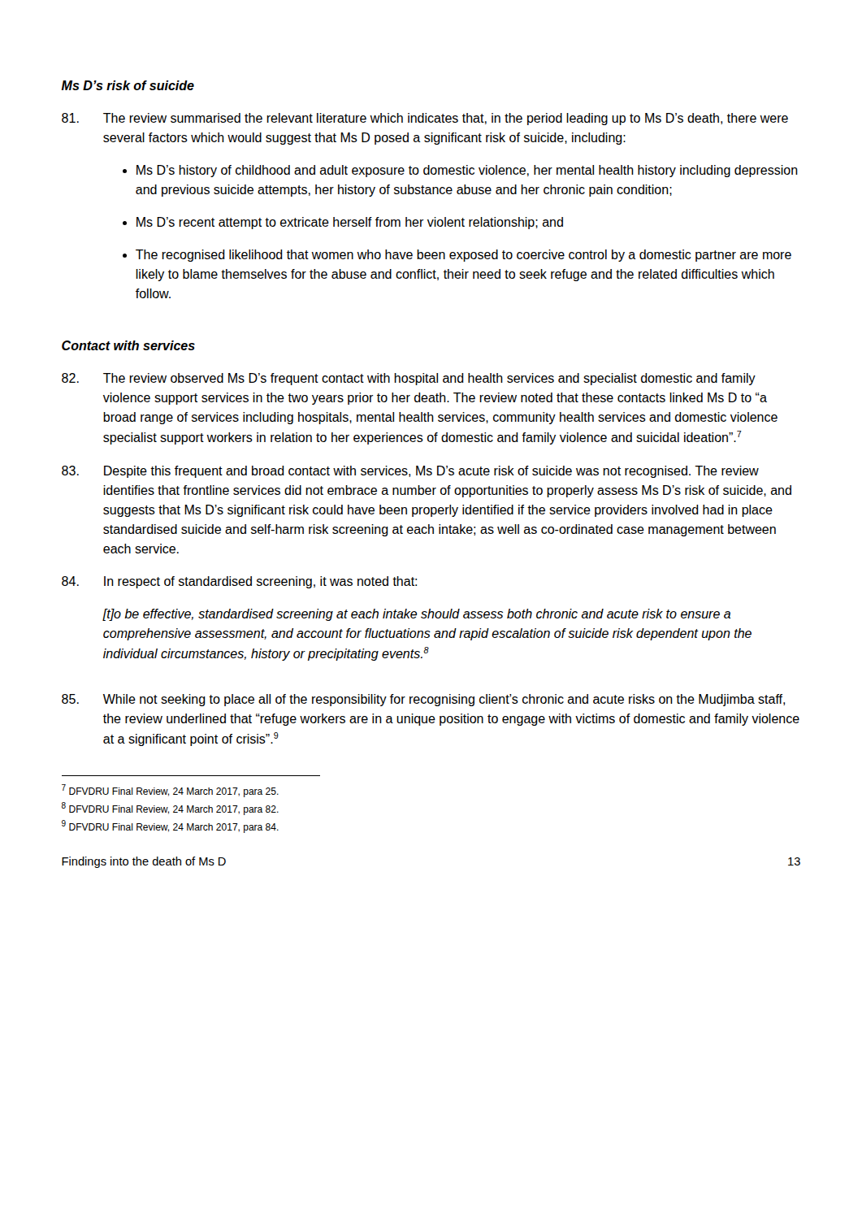Ms D’s risk of suicide
81. The review summarised the relevant literature which indicates that, in the period leading up to Ms D’s death, there were several factors which would suggest that Ms D posed a significant risk of suicide, including:
Ms D’s history of childhood and adult exposure to domestic violence, her mental health history including depression and previous suicide attempts, her history of substance abuse and her chronic pain condition;
Ms D’s recent attempt to extricate herself from her violent relationship; and
The recognised likelihood that women who have been exposed to coercive control by a domestic partner are more likely to blame themselves for the abuse and conflict, their need to seek refuge and the related difficulties which follow.
Contact with services
82. The review observed Ms D’s frequent contact with hospital and health services and specialist domestic and family violence support services in the two years prior to her death. The review noted that these contacts linked Ms D to “a broad range of services including hospitals, mental health services, community health services and domestic violence specialist support workers in relation to her experiences of domestic and family violence and suicidal ideation”.7
83. Despite this frequent and broad contact with services, Ms D’s acute risk of suicide was not recognised. The review identifies that frontline services did not embrace a number of opportunities to properly assess Ms D’s risk of suicide, and suggests that Ms D’s significant risk could have been properly identified if the service providers involved had in place standardised suicide and self-harm risk screening at each intake; as well as co-ordinated case management between each service.
84. In respect of standardised screening, it was noted that:
[t]o be effective, standardised screening at each intake should assess both chronic and acute risk to ensure a comprehensive assessment, and account for fluctuations and rapid escalation of suicide risk dependent upon the individual circumstances, history or precipitating events.8
85. While not seeking to place all of the responsibility for recognising client’s chronic and acute risks on the Mudjimba staff, the review underlined that “refuge workers are in a unique position to engage with victims of domestic and family violence at a significant point of crisis”.9
7 DFVDRU Final Review, 24 March 2017, para 25.
8 DFVDRU Final Review, 24 March 2017, para 82.
9 DFVDRU Final Review, 24 March 2017, para 84.
Findings into the death of Ms D 13